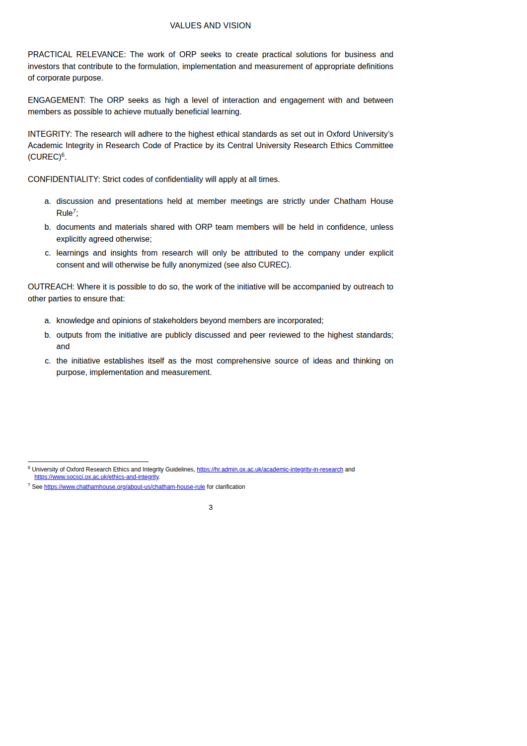VALUES AND VISION
PRACTICAL RELEVANCE: The work of ORP seeks to create practical solutions for business and investors that contribute to the formulation, implementation and measurement of appropriate definitions of corporate purpose.
ENGAGEMENT: The ORP seeks as high a level of interaction and engagement with and between members as possible to achieve mutually beneficial learning.
INTEGRITY: The research will adhere to the highest ethical standards as set out in Oxford University’s Academic Integrity in Research Code of Practice by its Central University Research Ethics Committee (CUREC)6.
CONFIDENTIALITY: Strict codes of confidentiality will apply at all times.
discussion and presentations held at member meetings are strictly under Chatham House Rule7;
documents and materials shared with ORP team members will be held in confidence, unless explicitly agreed otherwise;
learnings and insights from research will only be attributed to the company under explicit consent and will otherwise be fully anonymized (see also CUREC).
OUTREACH: Where it is possible to do so, the work of the initiative will be accompanied by outreach to other parties to ensure that:
knowledge and opinions of stakeholders beyond members are incorporated;
outputs from the initiative are publicly discussed and peer reviewed to the highest standards; and
the initiative establishes itself as the most comprehensive source of ideas and thinking on purpose, implementation and measurement.
6 University of Oxford Research Ethics and Integrity Guidelines, https://hr.admin.ox.ac.uk/academic-integrity-in-research and https://www.socsci.ox.ac.uk/ethics-and-integrity.
7 See https://www.chathamhouse.org/about-us/chatham-house-rule for clarification
3